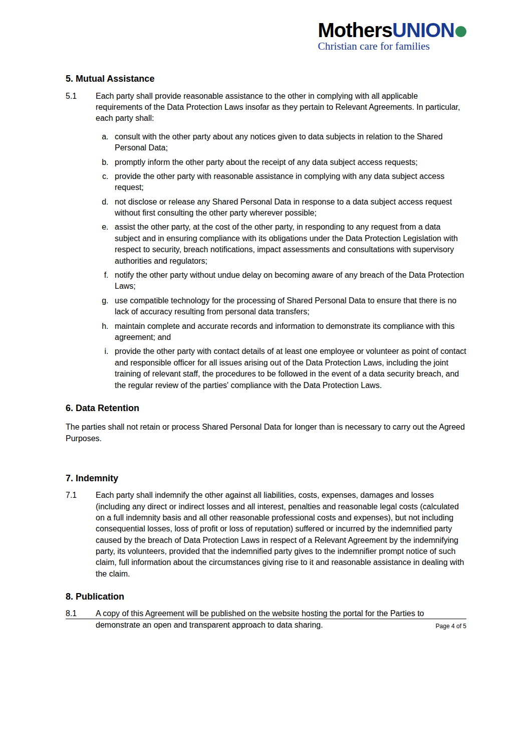MothersUNION
Christian care for families
5. Mutual Assistance
5.1
Each party shall provide reasonable assistance to the other in complying with all applicable requirements of the Data Protection Laws insofar as they pertain to Relevant Agreements. In particular, each party shall:
consult with the other party about any notices given to data subjects in relation to the Shared Personal Data;
promptly inform the other party about the receipt of any data subject access requests;
provide the other party with reasonable assistance in complying with any data subject access request;
not disclose or release any Shared Personal Data in response to a data subject access request without first consulting the other party wherever possible;
assist the other party, at the cost of the other party, in responding to any request from a data subject and in ensuring compliance with its obligations under the Data Protection Legislation with respect to security, breach notifications, impact assessments and consultations with supervisory authorities and regulators;
notify the other party without undue delay on becoming aware of any breach of the Data Protection Laws;
use compatible technology for the processing of Shared Personal Data to ensure that there is no lack of accuracy resulting from personal data transfers;
maintain complete and accurate records and information to demonstrate its compliance with this agreement; and
provide the other party with contact details of at least one employee or volunteer as point of contact and responsible officer for all issues arising out of the Data Protection Laws, including the joint training of relevant staff, the procedures to be followed in the event of a data security breach, and the regular review of the parties' compliance with the Data Protection Laws.
6. Data Retention
The parties shall not retain or process Shared Personal Data for longer than is necessary to carry out the Agreed Purposes.
7. Indemnity
7.1
Each party shall indemnify the other against all liabilities, costs, expenses, damages and losses (including any direct or indirect losses and all interest, penalties and reasonable legal costs (calculated on a full indemnity basis and all other reasonable professional costs and expenses), but not including consequential losses, loss of profit or loss of reputation) suffered or incurred by the indemnified party caused by the breach of Data Protection Laws in respect of a Relevant Agreement by the indemnifying party, its volunteers, provided that the indemnified party gives to the indemnifier prompt notice of such claim, full information about the circumstances giving rise to it and reasonable assistance in dealing with the claim.
8. Publication
8.1
A copy of this Agreement will be published on the website hosting the portal for the Parties to demonstrate an open and transparent approach to data sharing.
Page 4 of 5